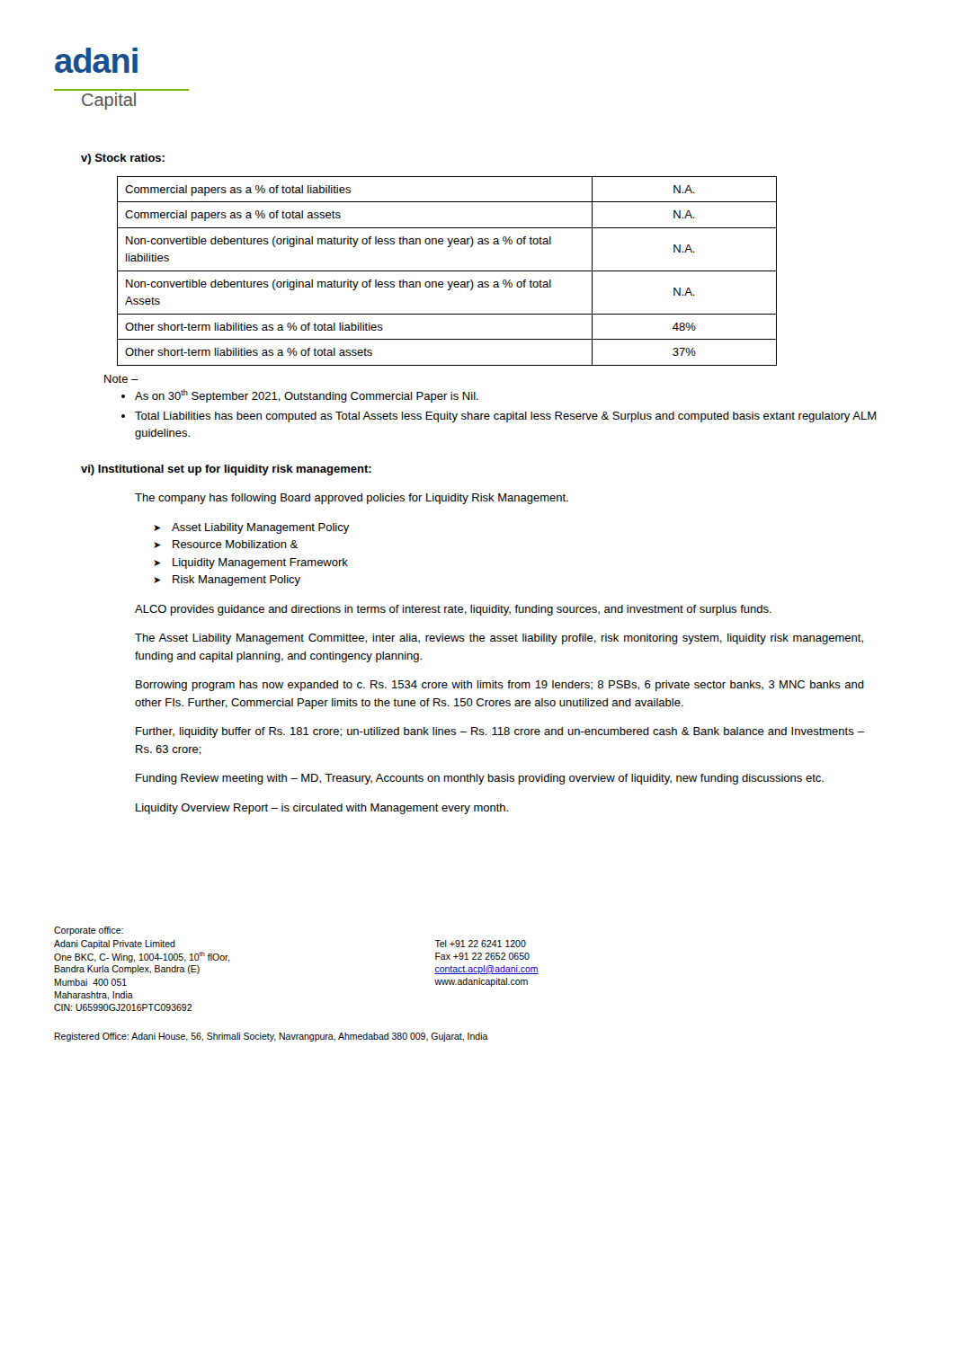adani
Capital
v) Stock ratios:
| Commercial papers as a % of total liabilities | N.A. |
| Commercial papers as a % of total assets | N.A. |
| Non-convertible debentures (original maturity of less than one year) as a % of total liabilities | N.A. |
| Non-convertible debentures (original maturity of less than one year) as a % of total Assets | N.A. |
| Other short-term liabilities as a % of total liabilities | 48% |
| Other short-term liabilities as a % of total assets | 37% |
Note –
As on 30th September 2021, Outstanding Commercial Paper is Nil.
Total Liabilities has been computed as Total Assets less Equity share capital less Reserve & Surplus and computed basis extant regulatory ALM guidelines.
vi) Institutional set up for liquidity risk management:
The company has following Board approved policies for Liquidity Risk Management.
Asset Liability Management Policy
Resource Mobilization &
Liquidity Management Framework
Risk Management Policy
ALCO provides guidance and directions in terms of interest rate, liquidity, funding sources, and investment of surplus funds.
The Asset Liability Management Committee, inter alia, reviews the asset liability profile, risk monitoring system, liquidity risk management, funding and capital planning, and contingency planning.
Borrowing program has now expanded to c. Rs. 1534 crore with limits from 19 lenders; 8 PSBs, 6 private sector banks, 3 MNC banks and other FIs. Further, Commercial Paper limits to the tune of Rs. 150 Crores are also unutilized and available.
Further, liquidity buffer of Rs. 181 crore; un-utilized bank lines – Rs. 118 crore and un-encumbered cash & Bank balance and Investments – Rs. 63 crore;
Funding Review meeting with – MD, Treasury, Accounts on monthly basis providing overview of liquidity, new funding discussions etc.
Liquidity Overview Report – is circulated with Management every month.
| Corporate office: Adani Capital Private Limited One BKC, C- Wing, 1004-1005, 10 th flOor, Bandra Kurla Complex, Bandra (E) Mumbai 400 051 Maharashtra, India CIN: U65990GJ2016PTC093692 | Tel +91 22 6241 1200 Fax +91 22 2652 0650 contact.acpl@adani.com www.adanicapital.com |
Registered Office: Adani House, 56, Shrimali Society, Navrangpura, Ahmedabad 380 009, Gujarat, India